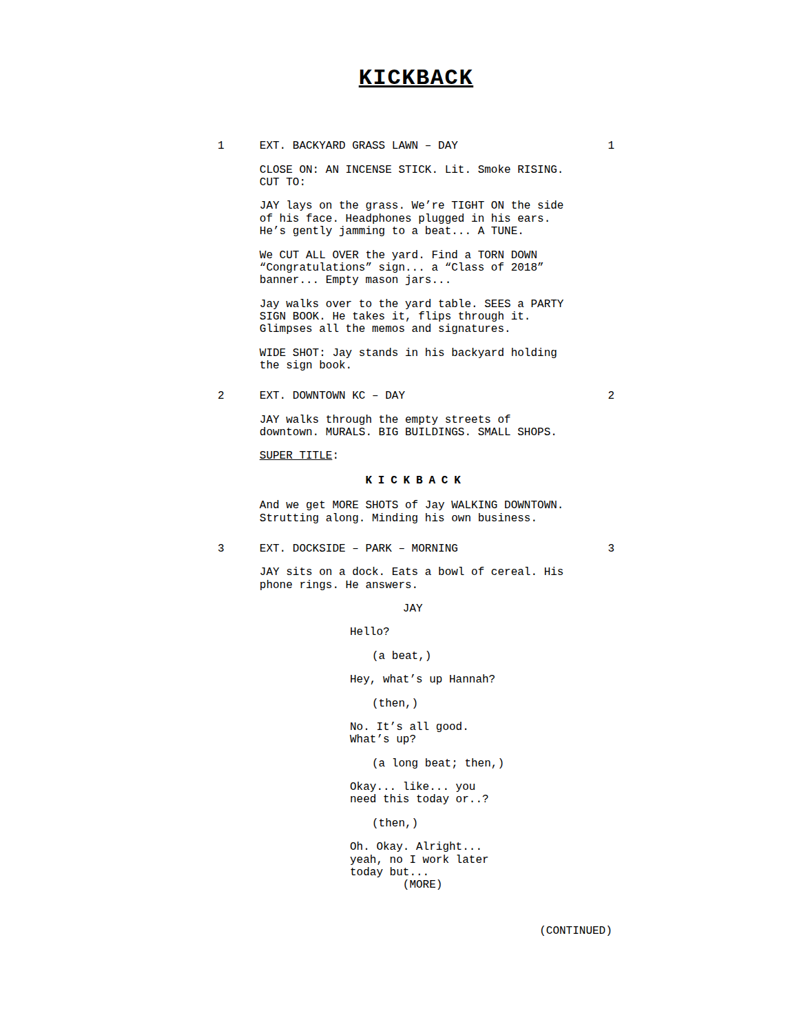KICKBACK
1
EXT. BACKYARD GRASS LAWN – DAY
CLOSE ON: AN INCENSE STICK. Lit. Smoke RISING. CUT TO:
JAY lays on the grass. We’re TIGHT ON the side of his face. Headphones plugged in his ears. He’s gently jamming to a beat... A TUNE.
We CUT ALL OVER the yard. Find a TORN DOWN “Congratulations” sign... a “Class of 2018” banner... Empty mason jars...
Jay walks over to the yard table. SEES a PARTY SIGN BOOK. He takes it, flips through it. Glimpses all the memos and signatures.
WIDE SHOT: Jay stands in his backyard holding the sign book.
1
2
EXT. DOWNTOWN KC – DAY
JAY walks through the empty streets of downtown. MURALS. BIG BUILDINGS. SMALL SHOPS.
SUPER TITLE:
KICKBACK
And we get MORE SHOTS of Jay WALKING DOWNTOWN. Strutting along. Minding his own business.
2
3
EXT. DOCKSIDE – PARK – MORNING
JAY sits on a dock. Eats a bowl of cereal. His phone rings. He answers.
JAY
Hello?
(a beat,)
Hey, what’s up Hannah?
(then,)
No. It’s all good. What’s up?
(a long beat; then,)
Okay... like... you need this today or..?
(then,)
Oh. Okay. Alright... yeah, no I work later today but...
(MORE)
3
(CONTINUED)